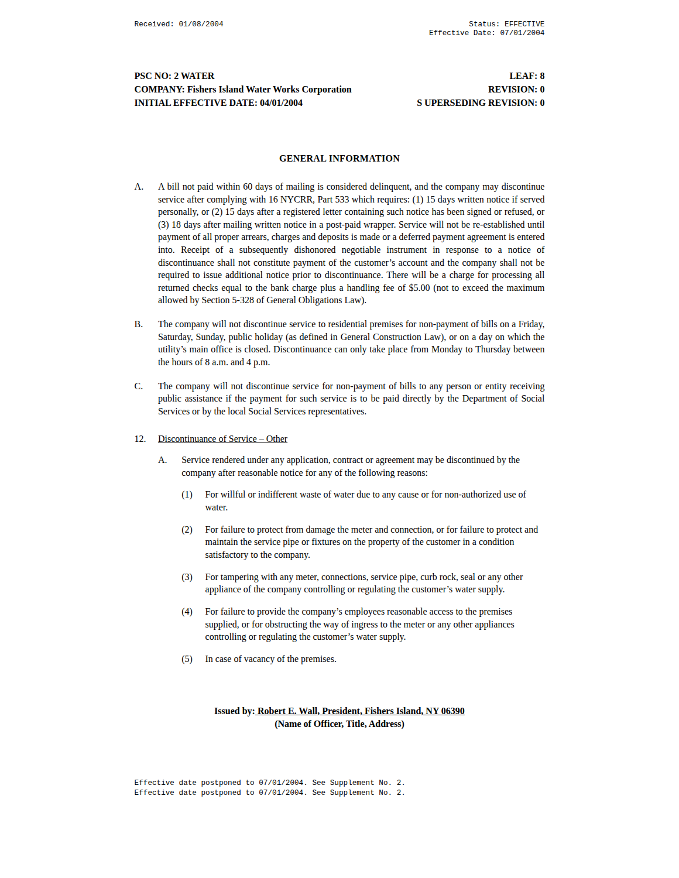Received: 01/08/2004
Status: EFFECTIVE Effective Date: 07/01/2004
| PSC NO: 2 WATER | LEAF: 8 |
| COMPANY: Fishers Island Water Works Corporation | REVISION: 0 |
| INITIAL EFFECTIVE DATE: 04/01/2004 | S UPERSEDING REVISION: 0 |
GENERAL INFORMATION
A. A bill not paid within 60 days of mailing is considered delinquent, and the company may discontinue service after complying with 16 NYCRR, Part 533 which requires: (1) 15 days written notice if served personally, or (2) 15 days after a registered letter containing such notice has been signed or refused, or (3) 18 days after mailing written notice in a post-paid wrapper. Service will not be re-established until payment of all proper arrears, charges and deposits is made or a deferred payment agreement is entered into. Receipt of a subsequently dishonored negotiable instrument in response to a notice of discontinuance shall not constitute payment of the customer’s account and the company shall not be required to issue additional notice prior to discontinuance. There will be a charge for processing all returned checks equal to the bank charge plus a handling fee of $5.00 (not to exceed the maximum allowed by Section 5-328 of General Obligations Law).
B. The company will not discontinue service to residential premises for non-payment of bills on a Friday, Saturday, Sunday, public holiday (as defined in General Construction Law), or on a day on which the utility’s main office is closed. Discontinuance can only take place from Monday to Thursday between the hours of 8 a.m. and 4 p.m.
C. The company will not discontinue service for non-payment of bills to any person or entity receiving public assistance if the payment for such service is to be paid directly by the Department of Social Services or by the local Social Services representatives.
12. Discontinuance of Service – Other
A. Service rendered under any application, contract or agreement may be discontinued by the company after reasonable notice for any of the following reasons:
(1) For willful or indifferent waste of water due to any cause or for non-authorized use of water.
(2) For failure to protect from damage the meter and connection, or for failure to protect and maintain the service pipe or fixtures on the property of the customer in a condition satisfactory to the company.
(3) For tampering with any meter, connections, service pipe, curb rock, seal or any other appliance of the company controlling or regulating the customer’s water supply.
(4) For failure to provide the company’s employees reasonable access to the premises supplied, or for obstructing the way of ingress to the meter or any other appliances controlling or regulating the customer’s water supply.
(5) In case of vacancy of the premises.
Issued by: Robert E. Wall, President, Fishers Island, NY 06390
(Name of Officer, Title, Address)
Effective date postponed to 07/01/2004. See Supplement No. 2. Effective date postponed to 07/01/2004. See Supplement No. 2.